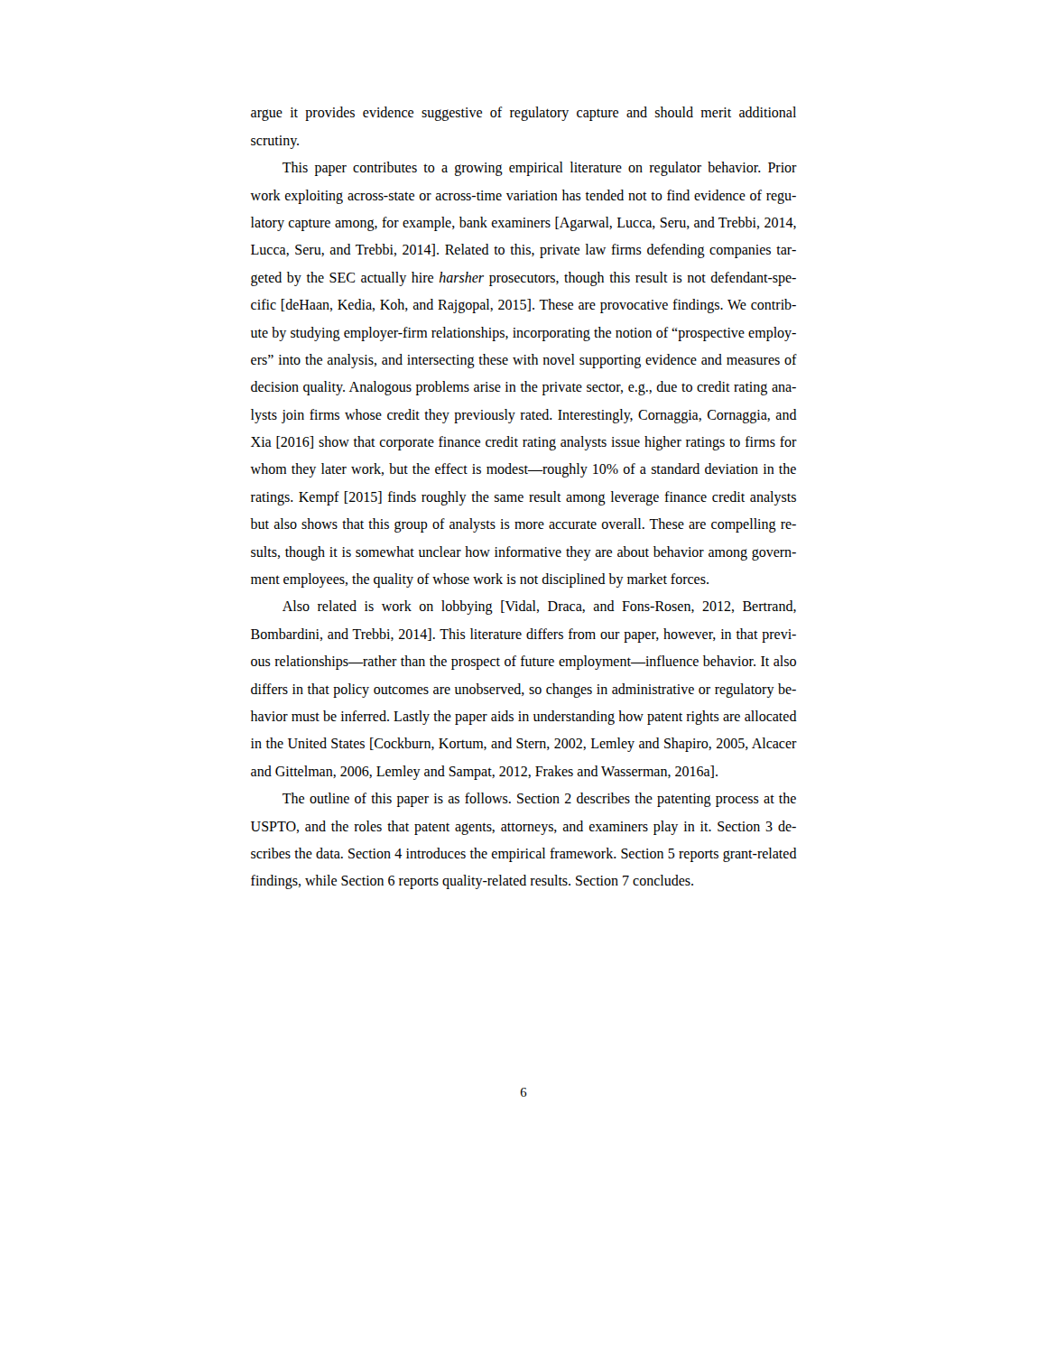argue it provides evidence suggestive of regulatory capture and should merit additional scrutiny.
This paper contributes to a growing empirical literature on regulator behavior. Prior work exploiting across-state or across-time variation has tended not to find evidence of regulatory capture among, for example, bank examiners [Agarwal, Lucca, Seru, and Trebbi, 2014, Lucca, Seru, and Trebbi, 2014]. Related to this, private law firms defending companies targeted by the SEC actually hire harsher prosecutors, though this result is not defendant-specific [deHaan, Kedia, Koh, and Rajgopal, 2015]. These are provocative findings. We contribute by studying employer-firm relationships, incorporating the notion of “prospective employers” into the analysis, and intersecting these with novel supporting evidence and measures of decision quality. Analogous problems arise in the private sector, e.g., due to credit rating analysts join firms whose credit they previously rated. Interestingly, Cornaggia, Cornaggia, and Xia [2016] show that corporate finance credit rating analysts issue higher ratings to firms for whom they later work, but the effect is modest—roughly 10% of a standard deviation in the ratings. Kempf [2015] finds roughly the same result among leverage finance credit analysts but also shows that this group of analysts is more accurate overall. These are compelling results, though it is somewhat unclear how informative they are about behavior among government employees, the quality of whose work is not disciplined by market forces.
Also related is work on lobbying [Vidal, Draca, and Fons-Rosen, 2012, Bertrand, Bombardini, and Trebbi, 2014]. This literature differs from our paper, however, in that previous relationships—rather than the prospect of future employment—influence behavior. It also differs in that policy outcomes are unobserved, so changes in administrative or regulatory behavior must be inferred. Lastly the paper aids in understanding how patent rights are allocated in the United States [Cockburn, Kortum, and Stern, 2002, Lemley and Shapiro, 2005, Alcacer and Gittelman, 2006, Lemley and Sampat, 2012, Frakes and Wasserman, 2016a].
The outline of this paper is as follows. Section 2 describes the patenting process at the USPTO, and the roles that patent agents, attorneys, and examiners play in it. Section 3 describes the data. Section 4 introduces the empirical framework. Section 5 reports grant-related findings, while Section 6 reports quality-related results. Section 7 concludes.
6